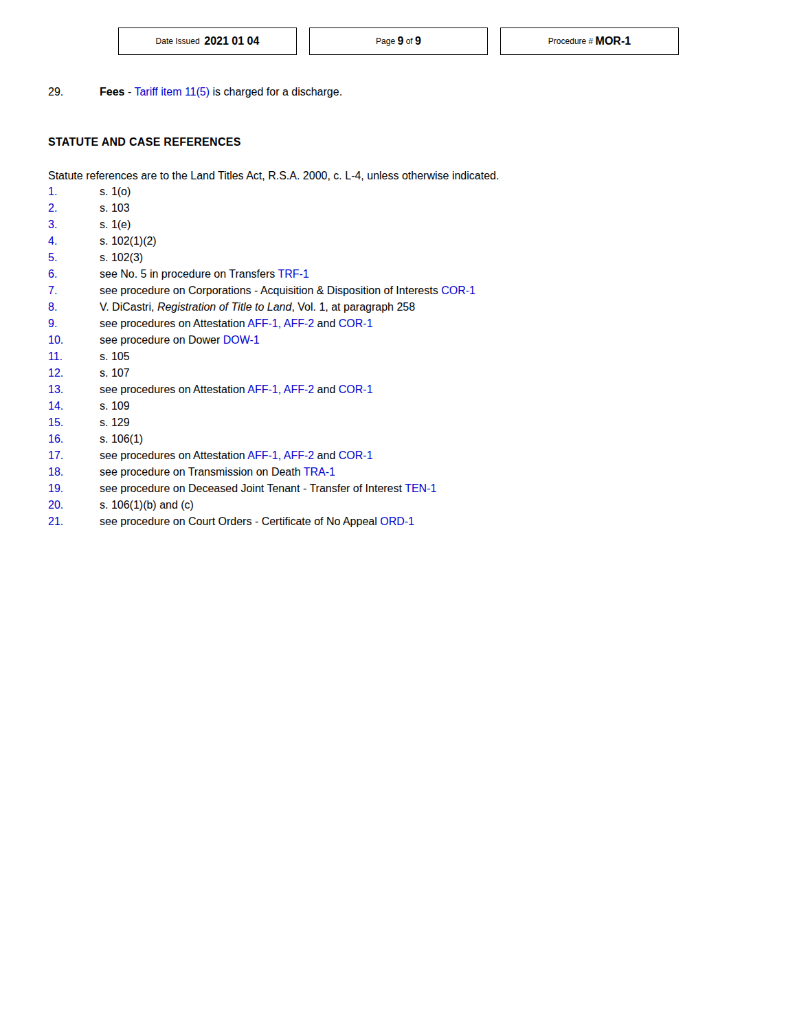Date Issued 2021 01 04
Page 9 of 9
Procedure # MOR-1
29.
Fees - Tariff item 11(5) is charged for a discharge.
STATUTE AND CASE REFERENCES
Statute references are to the Land Titles Act, R.S.A. 2000, c. L-4, unless otherwise indicated.
1. s. 1(o)
2. s. 103
3. s. 1(e)
4. s. 102(1)(2)
5. s. 102(3)
6. see No. 5 in procedure on Transfers TRF-1
7. see procedure on Corporations - Acquisition & Disposition of Interests COR-1
8. V. DiCastri, Registration of Title to Land, Vol. 1, at paragraph 258
9. see procedures on Attestation AFF-1, AFF-2 and COR-1
10. see procedure on Dower DOW-1
11. s. 105
12. s. 107
13. see procedures on Attestation AFF-1, AFF-2 and COR-1
14. s. 109
15. s. 129
16. s. 106(1)
17. see procedures on Attestation AFF-1, AFF-2 and COR-1
18. see procedure on Transmission on Death TRA-1
19. see procedure on Deceased Joint Tenant - Transfer of Interest TEN-1
20. s. 106(1)(b) and (c)
21. see procedure on Court Orders - Certificate of No Appeal ORD-1